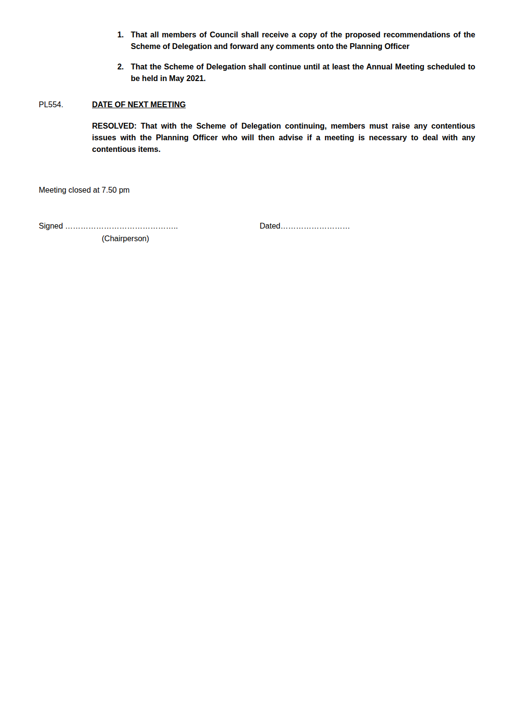That all members of Council shall receive a copy of the proposed recommendations of the Scheme of Delegation and forward any comments onto the Planning Officer
That the Scheme of Delegation shall continue until at least the Annual Meeting scheduled to be held in May 2021.
PL554.
DATE OF NEXT MEETING
RESOLVED: That with the Scheme of Delegation continuing, members must raise any contentious issues with the Planning Officer who will then advise if a meeting is necessary to deal with any contentious items.
Meeting closed at 7.50 pm
Signed ……………………………………..
(Chairperson)
Dated………………………